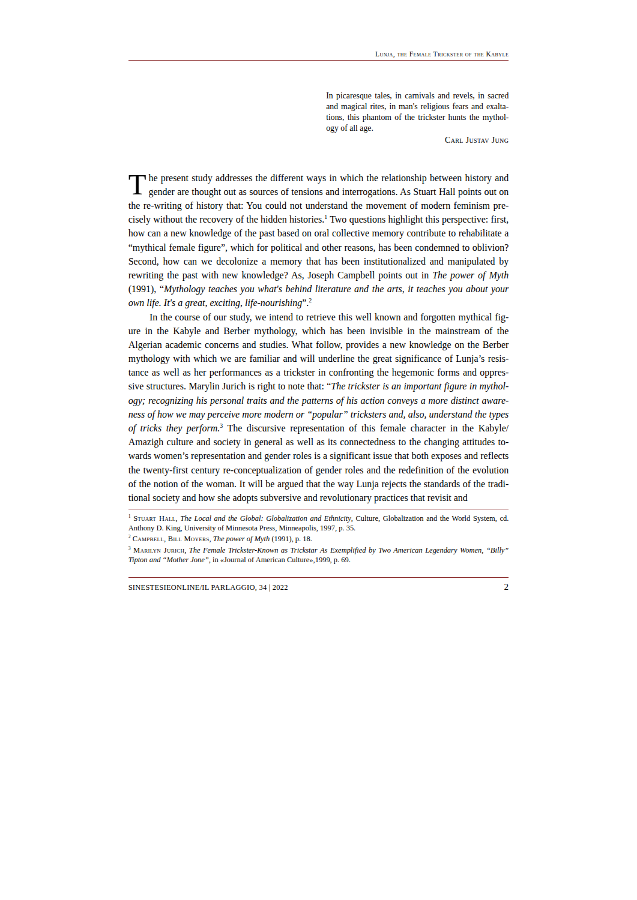Lunja, the Female Trickster of the Kabyle
In picaresque tales, in carnivals and revels, in sacred and magical rites, in man's religious fears and exaltations, this phantom of the trickster hunts the mythology of all age. Carl Justav Jung
The present study addresses the different ways in which the relationship between history and gender are thought out as sources of tensions and interrogations. As Stuart Hall points out on the re-writing of history that: You could not understand the movement of modern feminism precisely without the recovery of the hidden histories.1 Two questions highlight this perspective: first, how can a new knowledge of the past based on oral collective memory contribute to rehabilitate a “mythical female figure”, which for political and other reasons, has been condemned to oblivion? Second, how can we decolonize a memory that has been institutionalized and manipulated by rewriting the past with new knowledge? As, Joseph Campbell points out in The power of Myth (1991), “Mythology teaches you what's behind literature and the arts, it teaches you about your own life. It's a great, exciting, life-nourishing”.2
In the course of our study, we intend to retrieve this well known and forgotten mythical figure in the Kabyle and Berber mythology, which has been invisible in the mainstream of the Algerian academic concerns and studies. What follow, provides a new knowledge on the Berber mythology with which we are familiar and will underline the great significance of Lunja’s resistance as well as her performances as a trickster in confronting the hegemonic forms and oppressive structures. Marylin Jurich is right to note that: “The trickster is an important figure in mythology; recognizing his personal traits and the patterns of his action conveys a more distinct awareness of how we may perceive more modern or “popular” tricksters and, also, understand the types of tricks they perform.3 The discursive representation of this female character in the Kabyle/ Amazigh culture and society in general as well as its connectedness to the changing attitudes towards women’s representation and gender roles is a significant issue that both exposes and reflects the twenty-first century re-conceptualization of gender roles and the redefinition of the evolution of the notion of the woman. It will be argued that the way Lunja rejects the standards of the traditional society and how she adopts subversive and revolutionary practices that revisit and
1 Stuart Hall, The Local and the Global: Globalization and Ethnicity, Culture, Globalization and the World System, cd. Anthony D. King, University of Minnesota Press, Minneapolis, 1997, p. 35.
2 Campbell, Bill Moyers, The power of Myth (1991), p. 18.
3 Marilyn Jurich, The Female Trickster-Known as Trickstar As Exemplified by Two American Legendary Women, “Billy” Tipton and “Mother Jone”, in «Journal of American Culture»,1999, p. 69.
SINESTESIEONLINE/IL PARLAGGIO, 34 | 2022 2